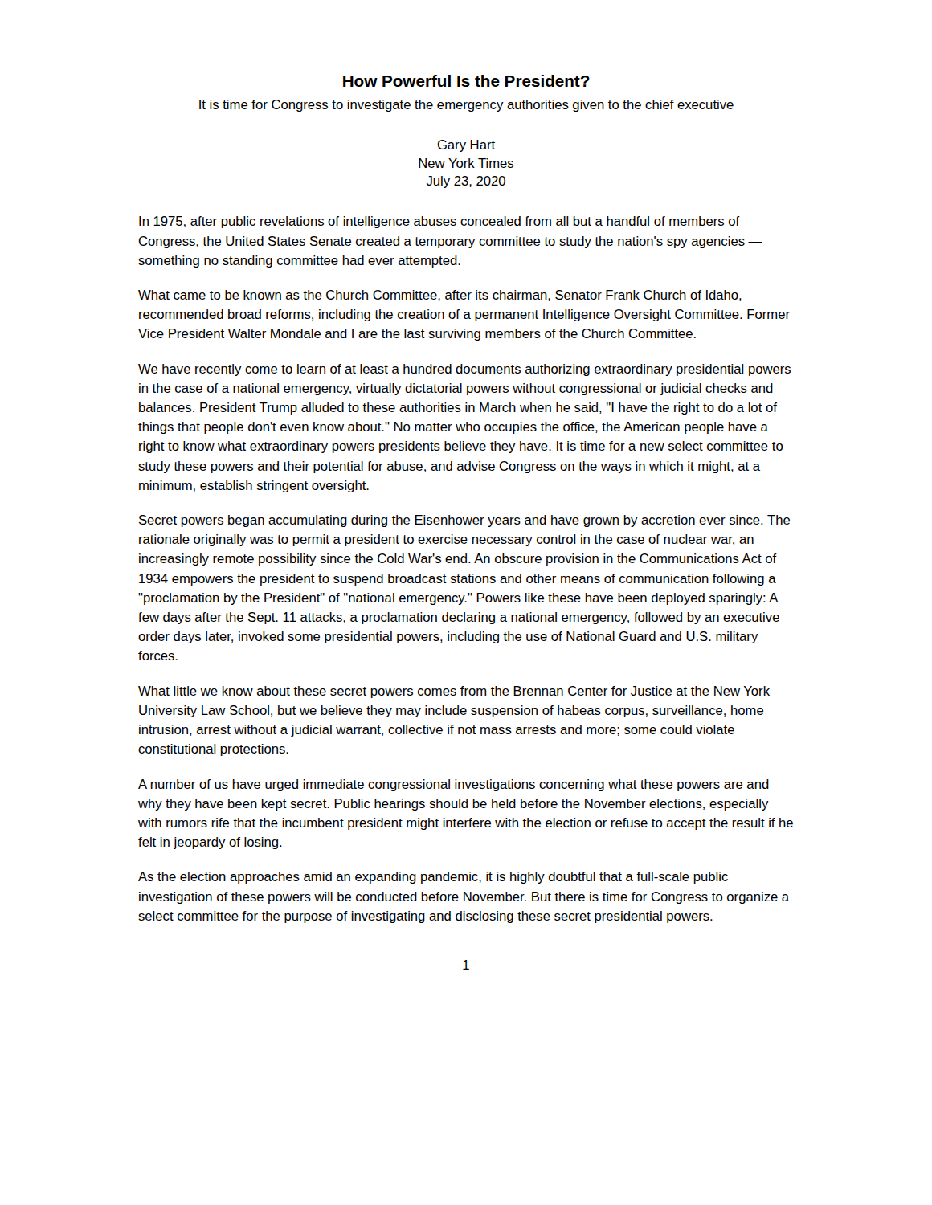How Powerful Is the President?
It is time for Congress to investigate the emergency authorities given to the chief executive
Gary Hart
New York Times
July 23, 2020
In 1975, after public revelations of intelligence abuses concealed from all but a handful of members of Congress, the United States Senate created a temporary committee to study the nation's spy agencies — something no standing committee had ever attempted.
What came to be known as the Church Committee, after its chairman, Senator Frank Church of Idaho, recommended broad reforms, including the creation of a permanent Intelligence Oversight Committee. Former Vice President Walter Mondale and I are the last surviving members of the Church Committee.
We have recently come to learn of at least a hundred documents authorizing extraordinary presidential powers in the case of a national emergency, virtually dictatorial powers without congressional or judicial checks and balances. President Trump alluded to these authorities in March when he said, "I have the right to do a lot of things that people don't even know about." No matter who occupies the office, the American people have a right to know what extraordinary powers presidents believe they have. It is time for a new select committee to study these powers and their potential for abuse, and advise Congress on the ways in which it might, at a minimum, establish stringent oversight.
Secret powers began accumulating during the Eisenhower years and have grown by accretion ever since. The rationale originally was to permit a president to exercise necessary control in the case of nuclear war, an increasingly remote possibility since the Cold War's end. An obscure provision in the Communications Act of 1934 empowers the president to suspend broadcast stations and other means of communication following a "proclamation by the President" of "national emergency." Powers like these have been deployed sparingly: A few days after the Sept. 11 attacks, a proclamation declaring a national emergency, followed by an executive order days later, invoked some presidential powers, including the use of National Guard and U.S. military forces.
What little we know about these secret powers comes from the Brennan Center for Justice at the New York University Law School, but we believe they may include suspension of habeas corpus, surveillance, home intrusion, arrest without a judicial warrant, collective if not mass arrests and more; some could violate constitutional protections.
A number of us have urged immediate congressional investigations concerning what these powers are and why they have been kept secret. Public hearings should be held before the November elections, especially with rumors rife that the incumbent president might interfere with the election or refuse to accept the result if he felt in jeopardy of losing.
As the election approaches amid an expanding pandemic, it is highly doubtful that a full-scale public investigation of these powers will be conducted before November. But there is time for Congress to organize a select committee for the purpose of investigating and disclosing these secret presidential powers.
1